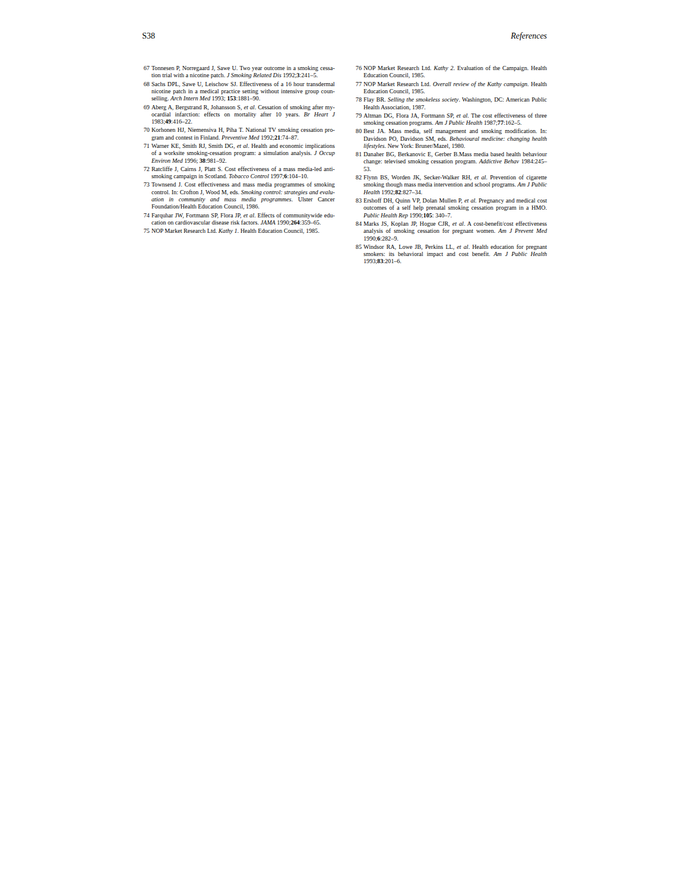S38 References
67 Tonnesen P, Norregaard J, Sawe U. Two year outcome in a smoking cessation trial with a nicotine patch. J Smoking Related Dis 1992;3:241–5.
68 Sachs DPL, Sawe U, Leischow SJ. Effectiveness of a 16 hour transdermal nicotine patch in a medical practice setting without intensive group counselling. Arch Intern Med 1993; 153:1881–90.
69 Aberg A, Bergstrand R, Johansson S, et al. Cessation of smoking after myocardial infarction: effects on mortality after 10 years. Br Heart J 1983;49:416–22.
70 Korhonen HJ, Niemensiva H, Piha T. National TV smoking cessation program and contest in Finland. Preventive Med 1992;21:74–87.
71 Warner KE, Smith RJ, Smith DG, et al. Health and economic implications of a worksite smoking-cessation program: a simulation analysis. J Occup Environ Med 1996; 38:981–92.
72 Ratcliffe J, Cairns J, Platt S. Cost effectiveness of a mass media-led anti-smoking campaign in Scotland. Tobacco Control 1997;6:104–10.
73 Townsend J. Cost effectiveness and mass media programmes of smoking control. In: Crofton J, Wood M, eds. Smoking control: strategies and evaluation in community and mass media programmes. Ulster Cancer Foundation/Health Education Council, 1986.
74 Farquhar JW, Fortmann SP, Flora JP, et al. Effects of communitywide education on cardiovascular disease risk factors. JAMA 1990;264:359–65.
75 NOP Market Research Ltd. Kathy 1. Health Education Council, 1985.
76 NOP Market Research Ltd. Kathy 2. Evaluation of the Campaign. Health Education Council, 1985.
77 NOP Market Research Ltd. Overall review of the Kathy campaign. Health Education Council, 1985.
78 Flay BR. Selling the smokeless society. Washington, DC: American Public Health Association, 1987.
79 Altman DG, Flora JA, Fortmann SP, et al. The cost effectiveness of three smoking cessation programs. Am J Public Health 1987;77:162–5.
80 Best JA. Mass media, self management and smoking modification. In: Davidson PO, Davidson SM, eds. Behavioural medicine: changing health lifestyles. New York: Bruner/Mazel, 1980.
81 Danaher BG, Berkanovic E, Gerber B.Mass media based health behaviour change: televised smoking cessation program. Addictive Behav 1984:245–53.
82 Flynn BS, Worden JK, Secker-Walker RH, et al. Prevention of cigarette smoking though mass media intervention and school programs. Am J Public Health 1992;82:827–34.
83 Ershoff DH, Quinn VP, Dolan Mullen P, et al. Pregnancy and medical cost outcomes of a self help prenatal smoking cessation program in a HMO. Public Health Rep 1990;105: 340–7.
84 Marks JS, Koplan JP, Hogue CJR, et al. A cost-benefit/cost effectiveness analysis of smoking cessation for pregnant women. Am J Prevent Med 1990;6:282–9.
85 Windsor RA, Lowe JB, Perkins LL, et al. Health education for pregnant smokers: its behavioral impact and cost benefit. Am J Public Health 1993;83:201–6.